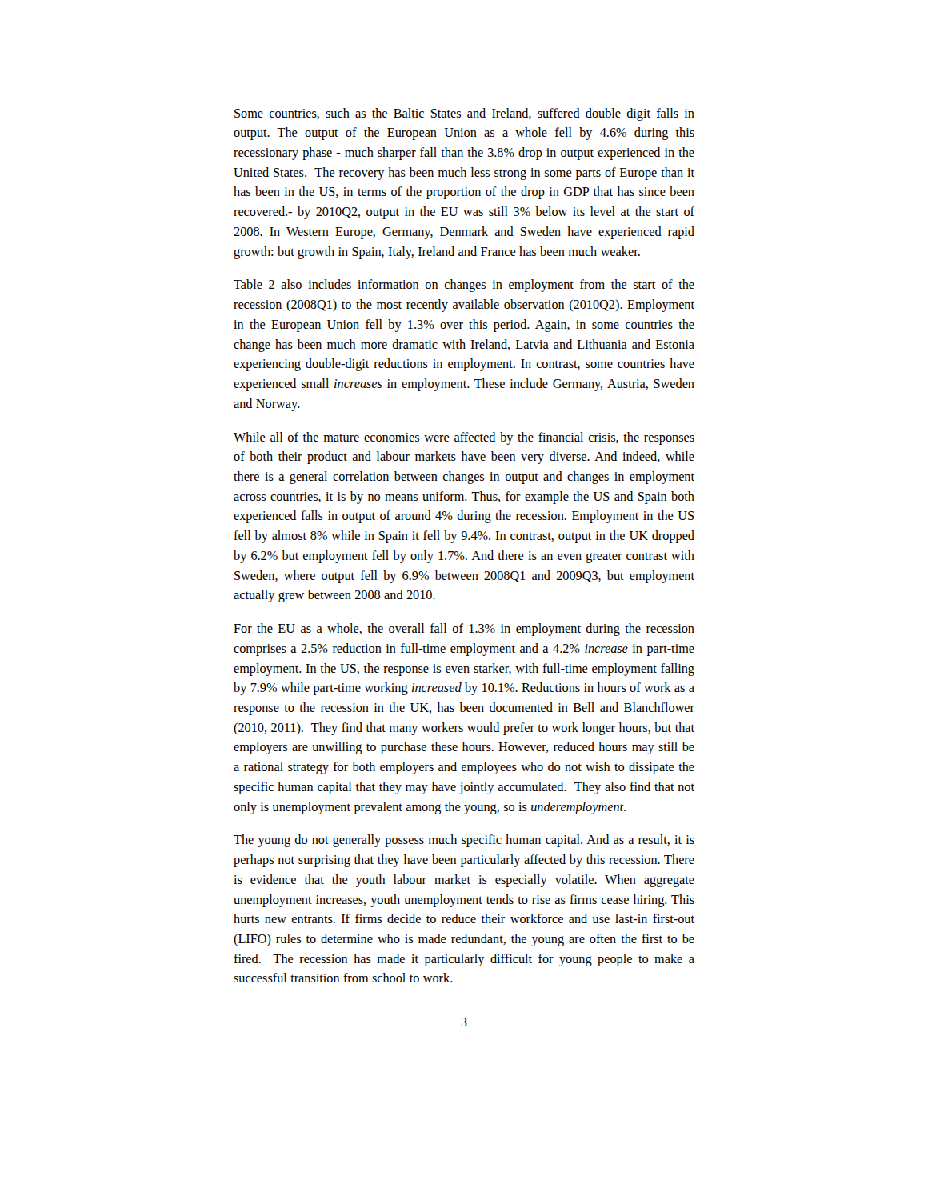Some countries, such as the Baltic States and Ireland, suffered double digit falls in output. The output of the European Union as a whole fell by 4.6% during this recessionary phase - much sharper fall than the 3.8% drop in output experienced in the United States. The recovery has been much less strong in some parts of Europe than it has been in the US, in terms of the proportion of the drop in GDP that has since been recovered.- by 2010Q2, output in the EU was still 3% below its level at the start of 2008. In Western Europe, Germany, Denmark and Sweden have experienced rapid growth: but growth in Spain, Italy, Ireland and France has been much weaker.
Table 2 also includes information on changes in employment from the start of the recession (2008Q1) to the most recently available observation (2010Q2). Employment in the European Union fell by 1.3% over this period. Again, in some countries the change has been much more dramatic with Ireland, Latvia and Lithuania and Estonia experiencing double-digit reductions in employment. In contrast, some countries have experienced small increases in employment. These include Germany, Austria, Sweden and Norway.
While all of the mature economies were affected by the financial crisis, the responses of both their product and labour markets have been very diverse. And indeed, while there is a general correlation between changes in output and changes in employment across countries, it is by no means uniform. Thus, for example the US and Spain both experienced falls in output of around 4% during the recession. Employment in the US fell by almost 8% while in Spain it fell by 9.4%. In contrast, output in the UK dropped by 6.2% but employment fell by only 1.7%. And there is an even greater contrast with Sweden, where output fell by 6.9% between 2008Q1 and 2009Q3, but employment actually grew between 2008 and 2010.
For the EU as a whole, the overall fall of 1.3% in employment during the recession comprises a 2.5% reduction in full-time employment and a 4.2% increase in part-time employment. In the US, the response is even starker, with full-time employment falling by 7.9% while part-time working increased by 10.1%. Reductions in hours of work as a response to the recession in the UK, has been documented in Bell and Blanchflower (2010, 2011). They find that many workers would prefer to work longer hours, but that employers are unwilling to purchase these hours. However, reduced hours may still be a rational strategy for both employers and employees who do not wish to dissipate the specific human capital that they may have jointly accumulated. They also find that not only is unemployment prevalent among the young, so is underemployment.
The young do not generally possess much specific human capital. And as a result, it is perhaps not surprising that they have been particularly affected by this recession. There is evidence that the youth labour market is especially volatile. When aggregate unemployment increases, youth unemployment tends to rise as firms cease hiring. This hurts new entrants. If firms decide to reduce their workforce and use last-in first-out (LIFO) rules to determine who is made redundant, the young are often the first to be fired. The recession has made it particularly difficult for young people to make a successful transition from school to work.
3